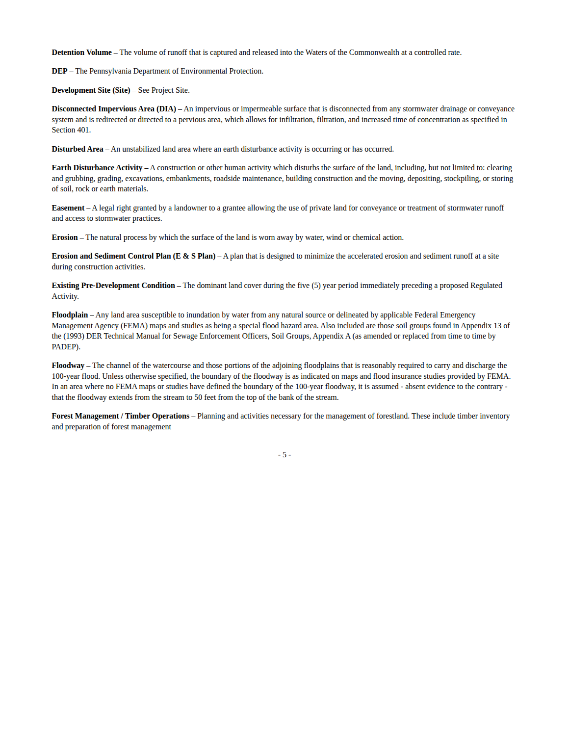Detention Volume – The volume of runoff that is captured and released into the Waters of the Commonwealth at a controlled rate.
DEP – The Pennsylvania Department of Environmental Protection.
Development Site (Site) – See Project Site.
Disconnected Impervious Area (DIA) – An impervious or impermeable surface that is disconnected from any stormwater drainage or conveyance system and is redirected or directed to a pervious area, which allows for infiltration, filtration, and increased time of concentration as specified in Section 401.
Disturbed Area – An unstabilized land area where an earth disturbance activity is occurring or has occurred.
Earth Disturbance Activity – A construction or other human activity which disturbs the surface of the land, including, but not limited to: clearing and grubbing, grading, excavations, embankments, roadside maintenance, building construction and the moving, depositing, stockpiling, or storing of soil, rock or earth materials.
Easement – A legal right granted by a landowner to a grantee allowing the use of private land for conveyance or treatment of stormwater runoff and access to stormwater practices.
Erosion – The natural process by which the surface of the land is worn away by water, wind or chemical action.
Erosion and Sediment Control Plan (E & S Plan) – A plan that is designed to minimize the accelerated erosion and sediment runoff at a site during construction activities.
Existing Pre-Development Condition – The dominant land cover during the five (5) year period immediately preceding a proposed Regulated Activity.
Floodplain – Any land area susceptible to inundation by water from any natural source or delineated by applicable Federal Emergency Management Agency (FEMA) maps and studies as being a special flood hazard area. Also included are those soil groups found in Appendix 13 of the (1993) DER Technical Manual for Sewage Enforcement Officers, Soil Groups, Appendix A (as amended or replaced from time to time by PADEP).
Floodway – The channel of the watercourse and those portions of the adjoining floodplains that is reasonably required to carry and discharge the 100-year flood. Unless otherwise specified, the boundary of the floodway is as indicated on maps and flood insurance studies provided by FEMA. In an area where no FEMA maps or studies have defined the boundary of the 100-year floodway, it is assumed - absent evidence to the contrary - that the floodway extends from the stream to 50 feet from the top of the bank of the stream.
Forest Management / Timber Operations – Planning and activities necessary for the management of forestland. These include timber inventory and preparation of forest management
- 5 -